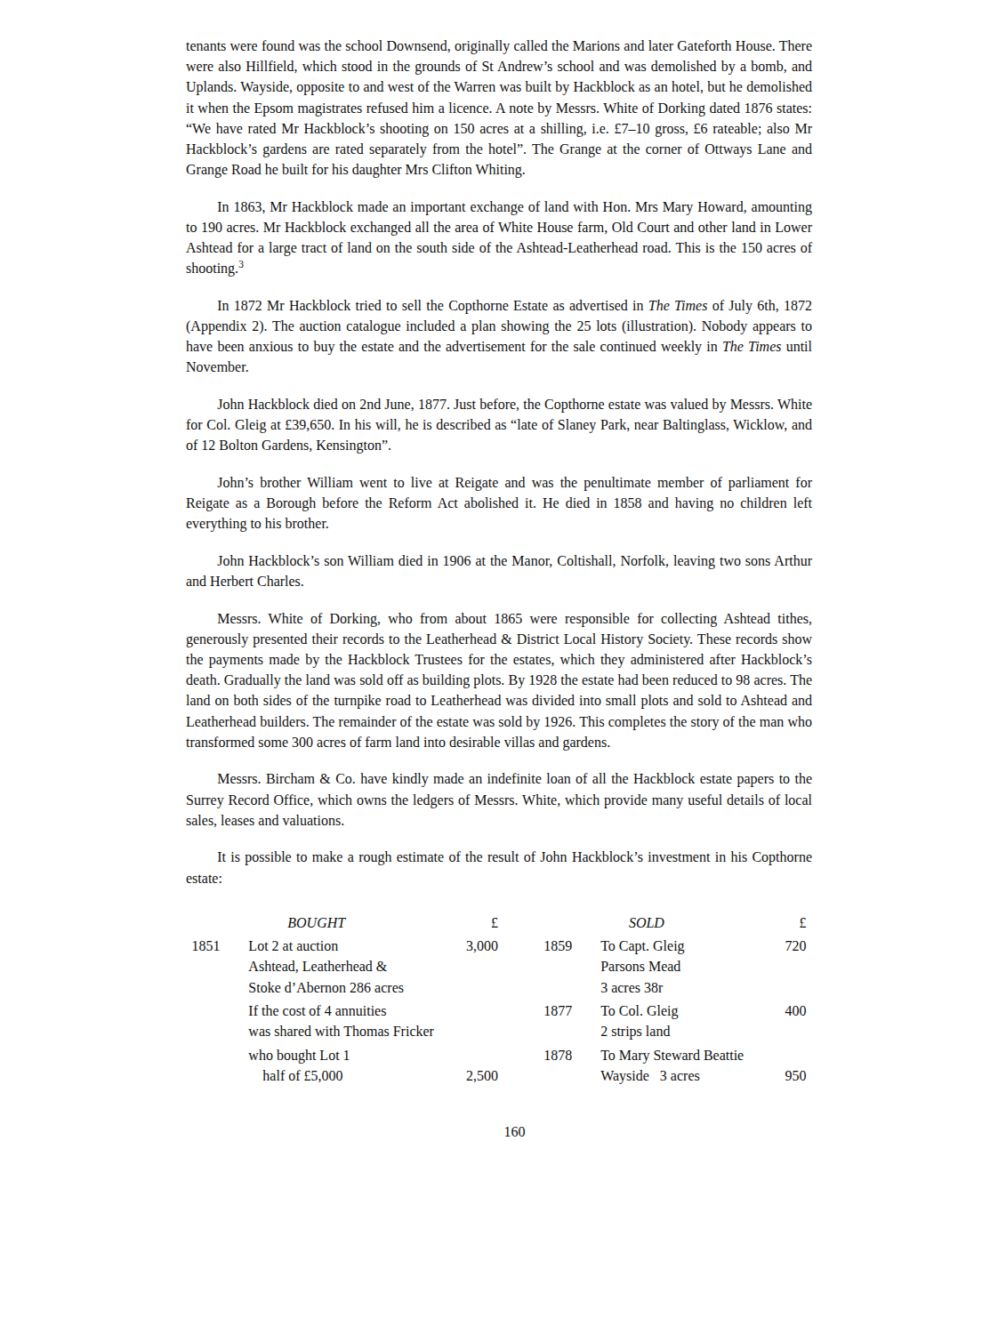tenants were found was the school Downsend, originally called the Marions and later Gateforth House. There were also Hillfield, which stood in the grounds of St Andrew’s school and was demolished by a bomb, and Uplands. Wayside, opposite to and west of the Warren was built by Hackblock as an hotel, but he demolished it when the Epsom magistrates refused him a licence. A note by Messrs. White of Dorking dated 1876 states: “We have rated Mr Hackblock’s shooting on 150 acres at a shilling, i.e. £7–10 gross, £6 rateable; also Mr Hackblock’s gardens are rated separately from the hotel”. The Grange at the corner of Ottways Lane and Grange Road he built for his daughter Mrs Clifton Whiting.
In 1863, Mr Hackblock made an important exchange of land with Hon. Mrs Mary Howard, amounting to 190 acres. Mr Hackblock exchanged all the area of White House farm, Old Court and other land in Lower Ashtead for a large tract of land on the south side of the Ashtead-Leatherhead road. This is the 150 acres of shooting.3
In 1872 Mr Hackblock tried to sell the Copthorne Estate as advertised in The Times of July 6th, 1872 (Appendix 2). The auction catalogue included a plan showing the 25 lots (illustration). Nobody appears to have been anxious to buy the estate and the advertisement for the sale continued weekly in The Times until November.
John Hackblock died on 2nd June, 1877. Just before, the Copthorne estate was valued by Messrs. White for Col. Gleig at £39,650. In his will, he is described as “late of Slaney Park, near Baltinglass, Wicklow, and of 12 Bolton Gardens, Kensington”.
John’s brother William went to live at Reigate and was the penultimate member of parliament for Reigate as a Borough before the Reform Act abolished it. He died in 1858 and having no children left everything to his brother.
John Hackblock’s son William died in 1906 at the Manor, Coltishall, Norfolk, leaving two sons Arthur and Herbert Charles.
Messrs. White of Dorking, who from about 1865 were responsible for collecting Ashtead tithes, generously presented their records to the Leatherhead & District Local History Society. These records show the payments made by the Hackblock Trustees for the estates, which they administered after Hackblock’s death. Gradually the land was sold off as building plots. By 1928 the estate had been reduced to 98 acres. The land on both sides of the turnpike road to Leatherhead was divided into small plots and sold to Ashtead and Leatherhead builders. The remainder of the estate was sold by 1926. This completes the story of the man who transformed some 300 acres of farm land into desirable villas and gardens.
Messrs. Bircham & Co. have kindly made an indefinite loan of all the Hackblock estate papers to the Surrey Record Office, which owns the ledgers of Messrs. White, which provide many useful details of local sales, leases and valuations.
It is possible to make a rough estimate of the result of John Hackblock’s investment in his Copthorne estate:
| BOUGHT | £ | | SOLD | £ |
| --- | --- | --- | --- | --- |
| 1851 | Lot 2 at auction Ashtead, Leatherhead & Stoke d’Abernon 286 acres | 3,000 | | 1859 | To Capt. Gleig Parsons Mead 3 acres 38r | 720 |
| | If the cost of 4 annuities was shared with Thomas Fricker | | | 1877 | To Col. Gleig 2 strips land | 400 |
| | who bought Lot 1 half of £5,000 | 2,500 | | 1878 | To Mary Steward Beattie Wayside 3 acres | 950 |
160